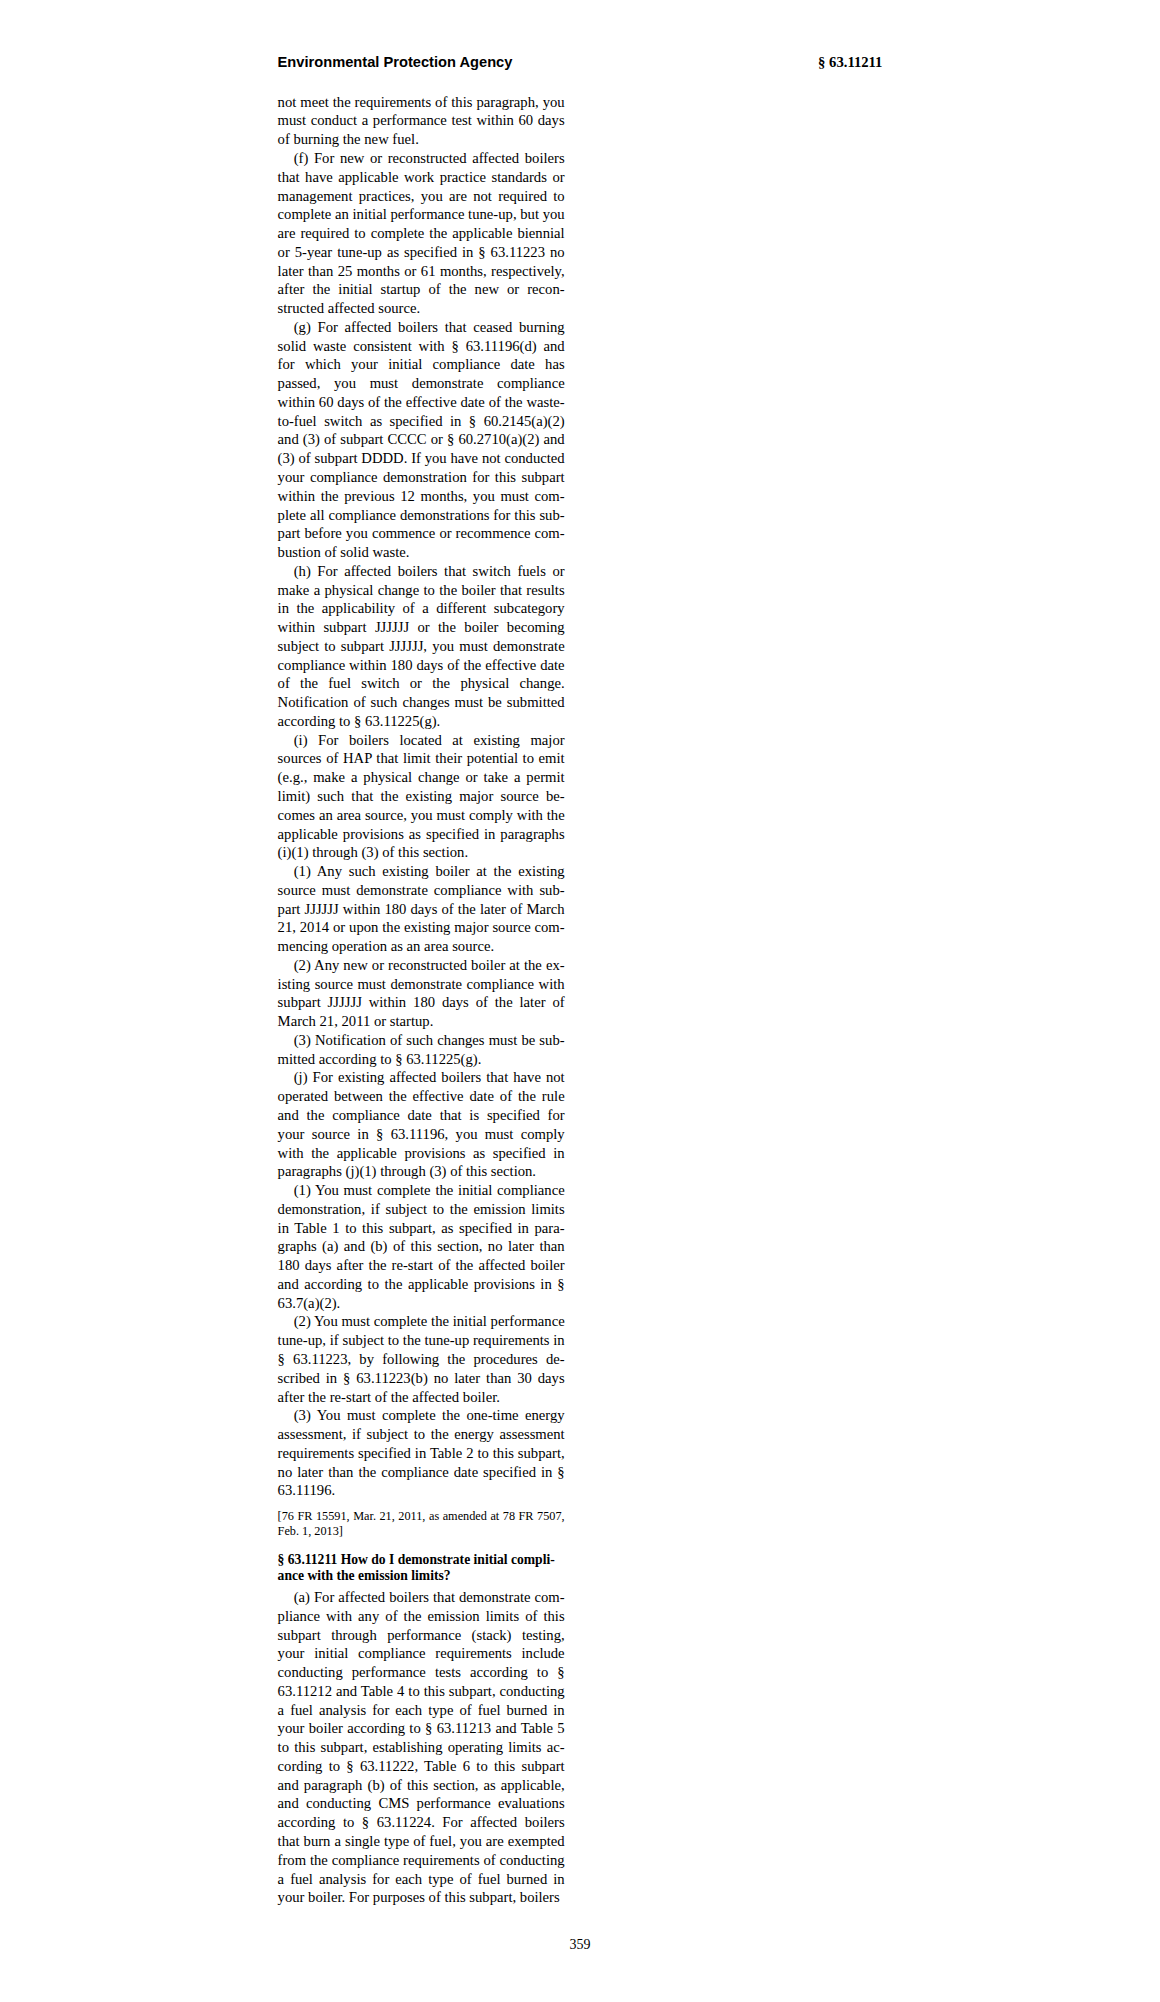Environmental Protection Agency § 63.11211
not meet the requirements of this paragraph, you must conduct a performance test within 60 days of burning the new fuel.
(f) For new or reconstructed affected boilers that have applicable work practice standards or management practices, you are not required to complete an initial performance tune-up, but you are required to complete the applicable biennial or 5-year tune-up as specified in § 63.11223 no later than 25 months or 61 months, respectively, after the initial startup of the new or reconstructed affected source.
(g) For affected boilers that ceased burning solid waste consistent with § 63.11196(d) and for which your initial compliance date has passed, you must demonstrate compliance within 60 days of the effective date of the waste-to-fuel switch as specified in § 60.2145(a)(2) and (3) of subpart CCCC or § 60.2710(a)(2) and (3) of subpart DDDD. If you have not conducted your compliance demonstration for this subpart within the previous 12 months, you must complete all compliance demonstrations for this subpart before you commence or recommence combustion of solid waste.
(h) For affected boilers that switch fuels or make a physical change to the boiler that results in the applicability of a different subcategory within subpart JJJJJJ or the boiler becoming subject to subpart JJJJJJ, you must demonstrate compliance within 180 days of the effective date of the fuel switch or the physical change. Notification of such changes must be submitted according to § 63.11225(g).
(i) For boilers located at existing major sources of HAP that limit their potential to emit (e.g., make a physical change or take a permit limit) such that the existing major source becomes an area source, you must comply with the applicable provisions as specified in paragraphs (i)(1) through (3) of this section.
(1) Any such existing boiler at the existing source must demonstrate compliance with subpart JJJJJJ within 180 days of the later of March 21, 2014 or upon the existing major source commencing operation as an area source.
(2) Any new or reconstructed boiler at the existing source must demonstrate compliance with subpart JJJJJJ within 180 days of the later of March 21, 2011 or startup.
(3) Notification of such changes must be submitted according to § 63.11225(g).
(j) For existing affected boilers that have not operated between the effective date of the rule and the compliance date that is specified for your source in § 63.11196, you must comply with the applicable provisions as specified in paragraphs (j)(1) through (3) of this section.
(1) You must complete the initial compliance demonstration, if subject to the emission limits in Table 1 to this subpart, as specified in paragraphs (a) and (b) of this section, no later than 180 days after the re-start of the affected boiler and according to the applicable provisions in § 63.7(a)(2).
(2) You must complete the initial performance tune-up, if subject to the tune-up requirements in § 63.11223, by following the procedures described in § 63.11223(b) no later than 30 days after the re-start of the affected boiler.
(3) You must complete the one-time energy assessment, if subject to the energy assessment requirements specified in Table 2 to this subpart, no later than the compliance date specified in § 63.11196.
[76 FR 15591, Mar. 21, 2011, as amended at 78 FR 7507, Feb. 1, 2013]
§ 63.11211 How do I demonstrate initial compliance with the emission limits?
(a) For affected boilers that demonstrate compliance with any of the emission limits of this subpart through performance (stack) testing, your initial compliance requirements include conducting performance tests according to § 63.11212 and Table 4 to this subpart, conducting a fuel analysis for each type of fuel burned in your boiler according to § 63.11213 and Table 5 to this subpart, establishing operating limits according to § 63.11222, Table 6 to this subpart and paragraph (b) of this section, as applicable, and conducting CMS performance evaluations according to § 63.11224. For affected boilers that burn a single type of fuel, you are exempted from the compliance requirements of conducting a fuel analysis for each type of fuel burned in your boiler. For purposes of this subpart, boilers
359